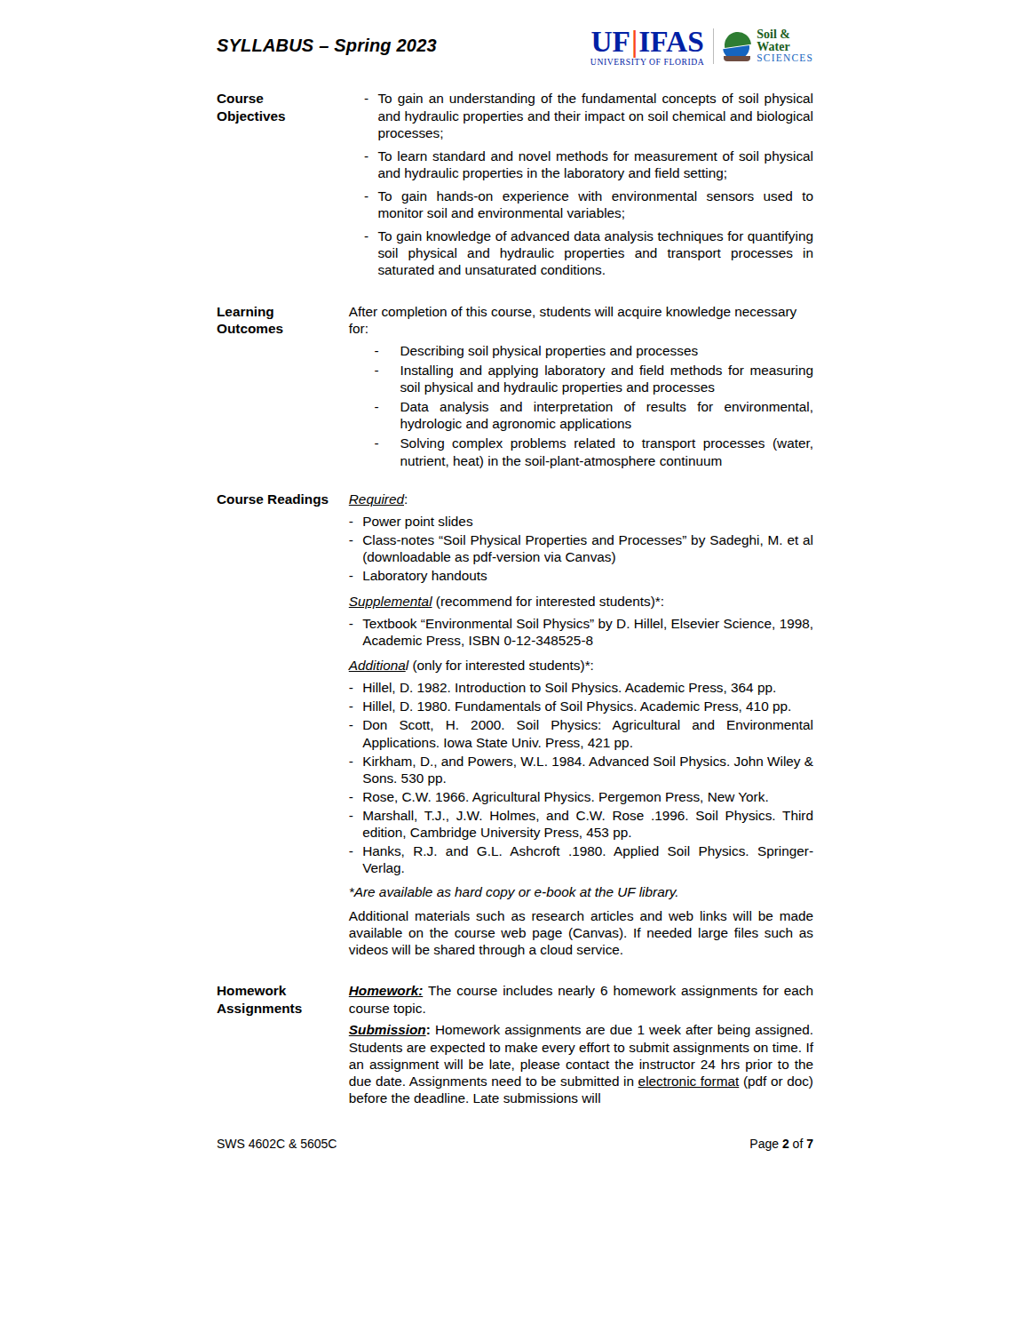SYLLABUS – Spring 2023
UF|IFAS
University of Florida
Soil &
Water
Sciences
| Course Objectives | To gain an understanding of the fundamental concepts of soil physical and hydraulic properties and their impact on soil chemical and biological processes; To learn standard and novel methods for measurement of soil physical and hydraulic properties in the laboratory and field setting; To gain hands-on experience with environmental sensors used to monitor soil and environmental variables; To gain knowledge of advanced data analysis techniques for quantifying soil physical and hydraulic properties and transport processes in saturated and unsaturated conditions. |
| Learning Outcomes | After completion of this course, students will acquire knowledge necessary for: Describing soil physical properties and processes Installing and applying laboratory and field methods for measuring soil physical and hydraulic properties and processes Data analysis and interpretation of results for environmental, hydrologic and agronomic applications Solving complex problems related to transport processes (water, nutrient, heat) in the soil-plant-atmosphere continuum |
| Course Readings | Required : Power point slides Class-notes “Soil Physical Properties and Processes” by Sadeghi, M. et al (downloadable as pdf-version via Canvas) Laboratory handouts Supplemental (recommend for interested students)*: Textbook “Environmental Soil Physics” by D. Hillel, Elsevier Science, 1998, Academic Press, ISBN 0-12-348525-8 Additiona l (only for interested students)*: Hillel, D. 1982. Introduction to Soil Physics. Academic Press, 364 pp. Hillel, D. 1980. Fundamentals of Soil Physics. Academic Press, 410 pp. Don Scott, H. 2000. Soil Physics: Agricultural and Environmental Applications. Iowa State Univ. Press, 421 pp. Kirkham, D., and Powers, W.L. 1984. Advanced Soil Physics. John Wiley & Sons. 530 pp. Rose, C.W. 1966. Agricultural Physics. Pergemon Press, New York. Marshall, T.J., J.W. Holmes, and C.W. Rose .1996. Soil Physics. Third edition, Cambridge University Press, 453 pp. Hanks, R.J. and G.L. Ashcroft .1980. Applied Soil Physics. Springer-Verlag. *Are available as hard copy or e-book at the UF library. Additional materials such as research articles and web links will be made available on the course web page (Canvas). If needed large files such as videos will be shared through a cloud service. |
| Homework Assignments | Homework: The course includes nearly 6 homework assignments for each course topic. Submission : Homework assignments are due 1 week after being assigned. Students are expected to make every effort to submit assignments on time. If an assignment will be late, please contact the instructor 24 hrs prior to the due date. Assignments need to be submitted in electronic format (pdf or doc) before the deadline. Late submissions will |
SWS 4602C & 5605C
Page 2 of 7